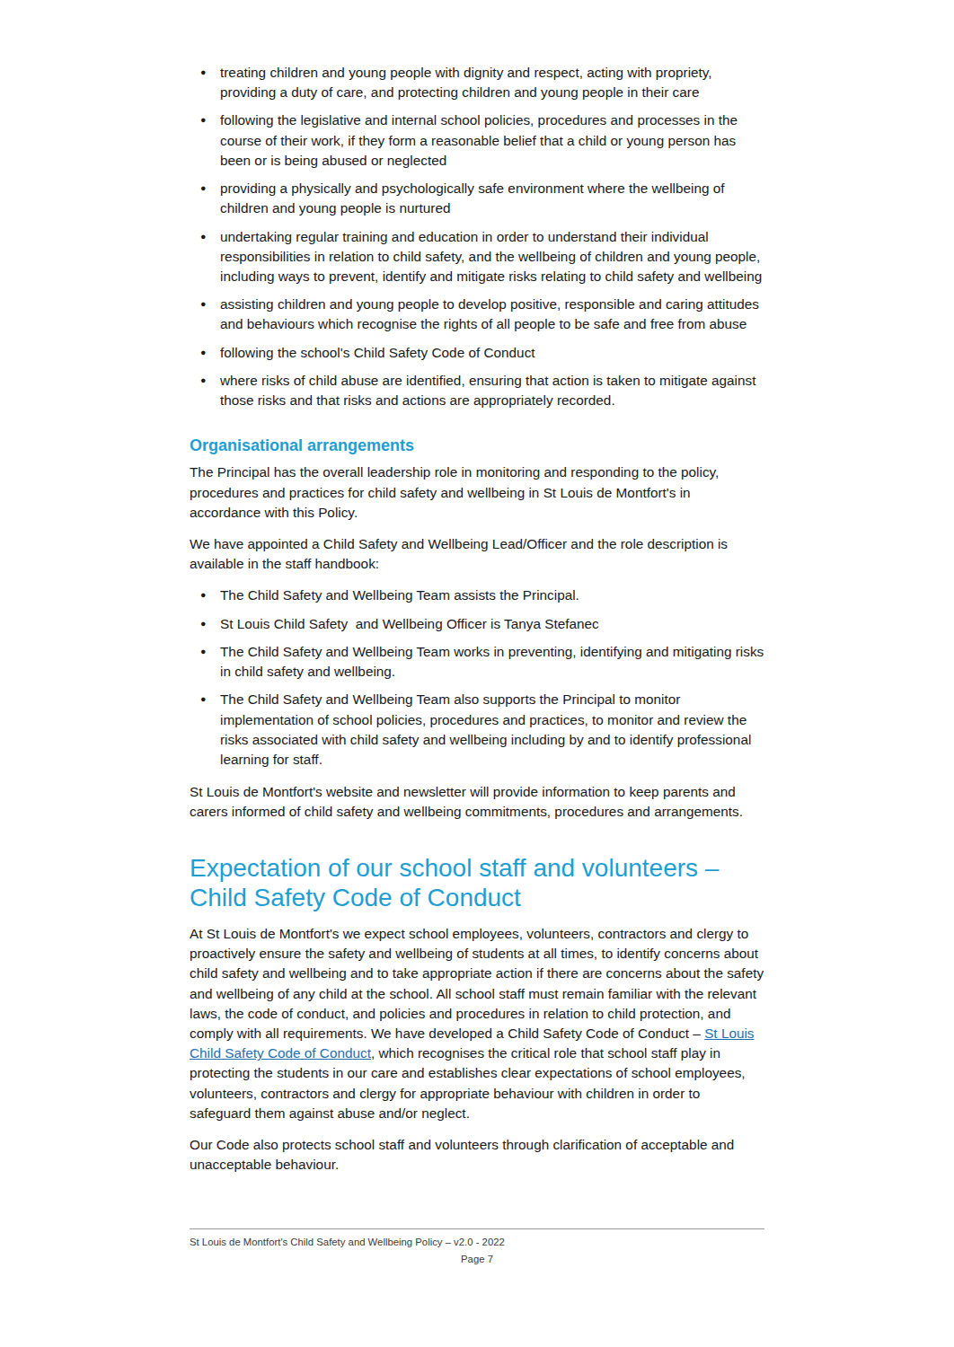treating children and young people with dignity and respect, acting with propriety, providing a duty of care, and protecting children and young people in their care
following the legislative and internal school policies, procedures and processes in the course of their work, if they form a reasonable belief that a child or young person has been or is being abused or neglected
providing a physically and psychologically safe environment where the wellbeing of children and young people is nurtured
undertaking regular training and education in order to understand their individual responsibilities in relation to child safety, and the wellbeing of children and young people, including ways to prevent, identify and mitigate risks relating to child safety and wellbeing
assisting children and young people to develop positive, responsible and caring attitudes and behaviours which recognise the rights of all people to be safe and free from abuse
following the school's Child Safety Code of Conduct
where risks of child abuse are identified, ensuring that action is taken to mitigate against those risks and that risks and actions are appropriately recorded.
Organisational arrangements
The Principal has the overall leadership role in monitoring and responding to the policy, procedures and practices for child safety and wellbeing in St Louis de Montfort's in accordance with this Policy.
We have appointed a Child Safety and Wellbeing Lead/Officer and the role description is available in the staff handbook:
The Child Safety and Wellbeing Team assists the Principal.
St Louis Child Safety and Wellbeing Officer is Tanya Stefanec
The Child Safety and Wellbeing Team works in preventing, identifying and mitigating risks in child safety and wellbeing.
The Child Safety and Wellbeing Team also supports the Principal to monitor implementation of school policies, procedures and practices, to monitor and review the risks associated with child safety and wellbeing including by and to identify professional learning for staff.
St Louis de Montfort's website and newsletter will provide information to keep parents and carers informed of child safety and wellbeing commitments, procedures and arrangements.
Expectation of our school staff and volunteers – Child Safety Code of Conduct
At St Louis de Montfort's we expect school employees, volunteers, contractors and clergy to proactively ensure the safety and wellbeing of students at all times, to identify concerns about child safety and wellbeing and to take appropriate action if there are concerns about the safety and wellbeing of any child at the school. All school staff must remain familiar with the relevant laws, the code of conduct, and policies and procedures in relation to child protection, and comply with all requirements. We have developed a Child Safety Code of Conduct – St Louis Child Safety Code of Conduct, which recognises the critical role that school staff play in protecting the students in our care and establishes clear expectations of school employees, volunteers, contractors and clergy for appropriate behaviour with children in order to safeguard them against abuse and/or neglect.
Our Code also protects school staff and volunteers through clarification of acceptable and unacceptable behaviour.
St Louis de Montfort's Child Safety and Wellbeing Policy – v2.0 - 2022
Page 7